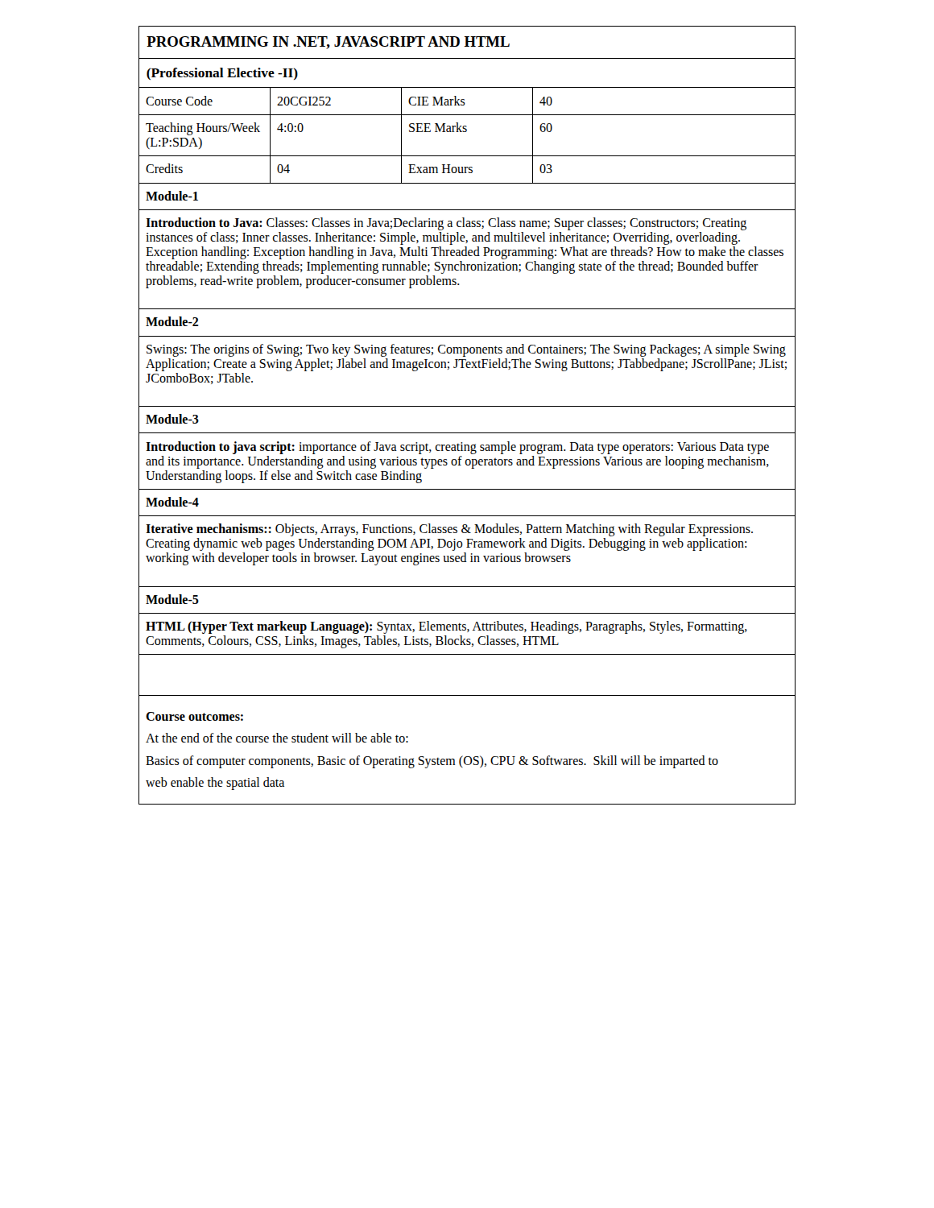| PROGRAMMING IN .NET, JAVASCRIPT AND HTML |
| (Professional Elective -II) |
| Course Code | 20CGI252 | CIE Marks | 40 |
| Teaching Hours/Week (L:P:SDA) | 4:0:0 | SEE Marks | 60 |
| Credits | 04 | Exam Hours | 03 |
| Module-1 |
| Introduction to Java: Classes: Classes in Java;Declaring a class; Class name; Super classes; Constructors; Creating instances of class; Inner classes. Inheritance: Simple, multiple, and multilevel inheritance; Overriding, overloading. Exception handling: Exception handling in Java, Multi Threaded Programming: What are threads? How to make the classes threadable; Extending threads; Implementing runnable; Synchronization; Changing state of the thread; Bounded buffer problems, read-write problem, producer-consumer problems. |
| Module-2 |
| Swings: The origins of Swing; Two key Swing features; Components and Containers; The Swing Packages; A simple Swing Application; Create a Swing Applet; Jlabel and ImageIcon; JTextField;The Swing Buttons; JTabbedpane; JScrollPane; JList; JComboBox; JTable. |
| Module-3 |
| Introduction to java script: importance of Java script, creating sample program. Data type operators: Various Data type and its importance. Understanding and using various types of operators and Expressions Various are looping mechanism, Understanding loops. If else and Switch case Binding |
| Module-4 |
| Iterative mechanisms:: Objects, Arrays, Functions, Classes & Modules, Pattern Matching with Regular Expressions. Creating dynamic web pages Understanding DOM API, Dojo Framework and Digits. Debugging in web application: working with developer tools in browser. Layout engines used in various browsers |
| Module-5 |
| HTML (Hyper Text markeup Language): Syntax, Elements, Attributes, Headings, Paragraphs, Styles, Formatting, Comments, Colours, CSS, Links, Images, Tables, Lists, Blocks, Classes, HTML |
| Course outcomes: At the end of the course the student will be able to: Basics of computer components, Basic of Operating System (OS), CPU & Softwares. Skill will be imparted to web enable the spatial data |